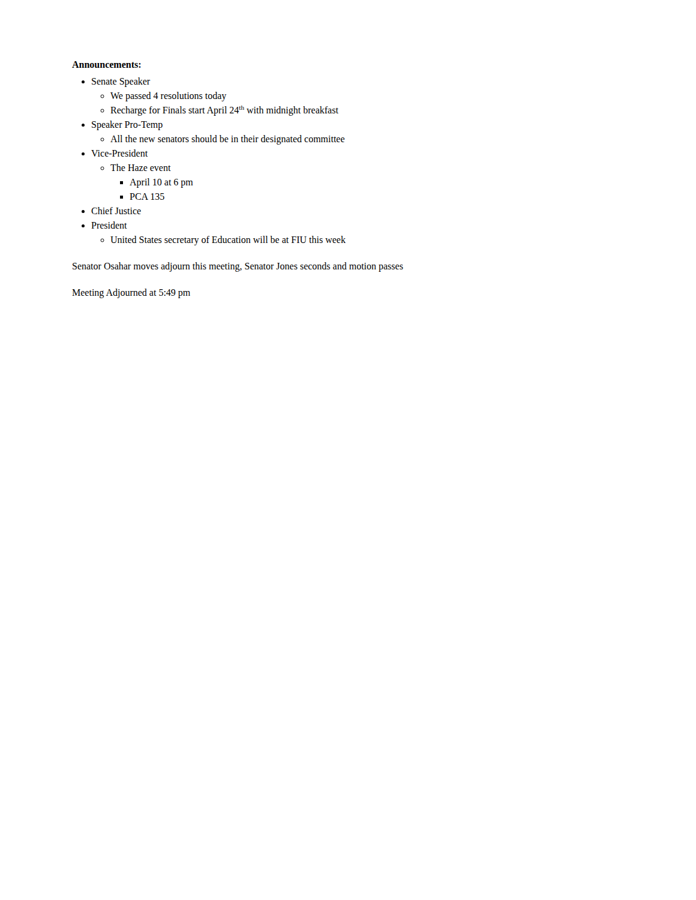Announcements:
Senate Speaker
We passed 4 resolutions today
Recharge for Finals start April 24th with midnight breakfast
Speaker Pro-Temp
All the new senators should be in their designated committee
Vice-President
The Haze event
April 10 at 6 pm
PCA 135
Chief Justice
President
United States secretary of Education will be at FIU this week
Senator Osahar moves adjourn this meeting, Senator Jones seconds and motion passes
Meeting Adjourned at 5:49 pm